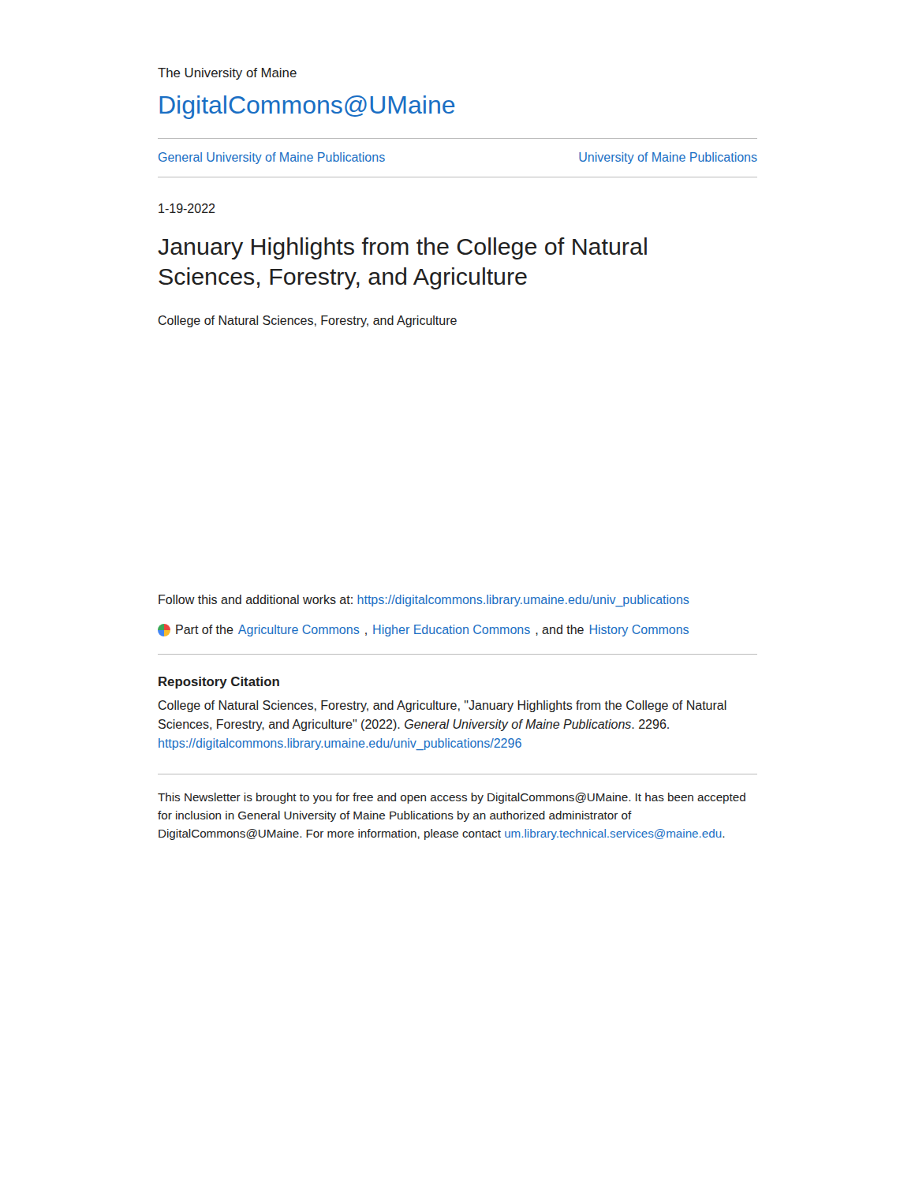The University of Maine
DigitalCommons@UMaine
General University of Maine Publications University of Maine Publications
1-19-2022
January Highlights from the College of Natural Sciences, Forestry, and Agriculture
College of Natural Sciences, Forestry, and Agriculture
Follow this and additional works at: https://digitalcommons.library.umaine.edu/univ_publications
Part of the Agriculture Commons, Higher Education Commons, and the History Commons
Repository Citation
College of Natural Sciences, Forestry, and Agriculture, "January Highlights from the College of Natural Sciences, Forestry, and Agriculture" (2022). General University of Maine Publications. 2296.
https://digitalcommons.library.umaine.edu/univ_publications/2296
This Newsletter is brought to you for free and open access by DigitalCommons@UMaine. It has been accepted for inclusion in General University of Maine Publications by an authorized administrator of DigitalCommons@UMaine. For more information, please contact um.library.technical.services@maine.edu.